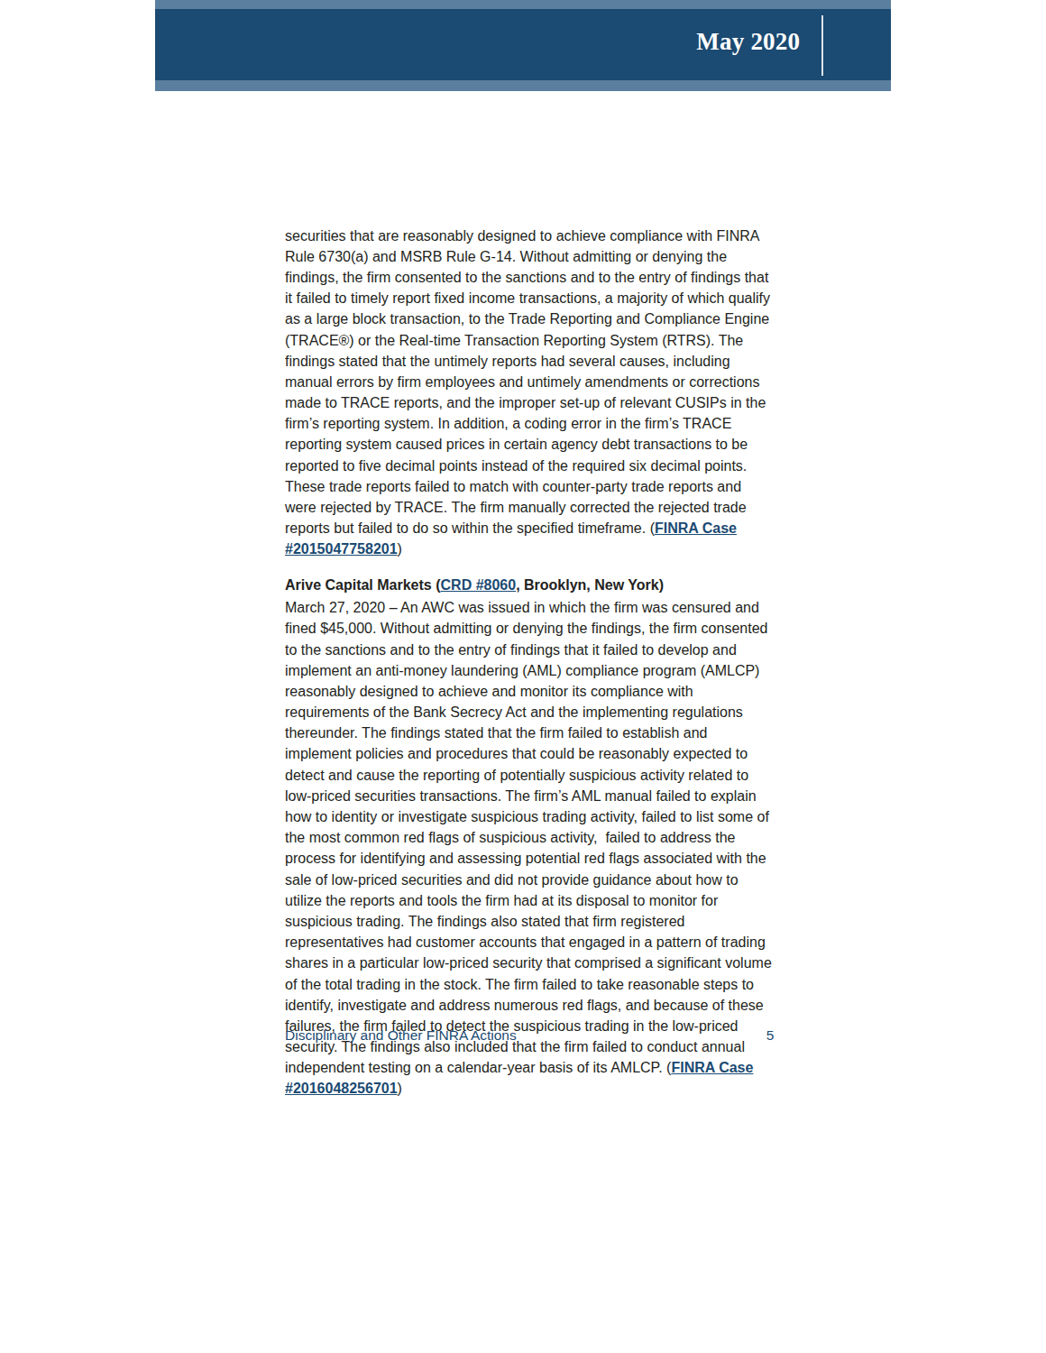May 2020
securities that are reasonably designed to achieve compliance with FINRA Rule 6730(a) and MSRB Rule G-14. Without admitting or denying the findings, the firm consented to the sanctions and to the entry of findings that it failed to timely report fixed income transactions, a majority of which qualify as a large block transaction, to the Trade Reporting and Compliance Engine (TRACE®) or the Real-time Transaction Reporting System (RTRS). The findings stated that the untimely reports had several causes, including manual errors by firm employees and untimely amendments or corrections made to TRACE reports, and the improper set-up of relevant CUSIPs in the firm’s reporting system. In addition, a coding error in the firm’s TRACE reporting system caused prices in certain agency debt transactions to be reported to five decimal points instead of the required six decimal points. These trade reports failed to match with counter-party trade reports and were rejected by TRACE. The firm manually corrected the rejected trade reports but failed to do so within the specified timeframe. (FINRA Case #2015047758201)
Arive Capital Markets (CRD #8060, Brooklyn, New York)
March 27, 2020 – An AWC was issued in which the firm was censured and fined $45,000. Without admitting or denying the findings, the firm consented to the sanctions and to the entry of findings that it failed to develop and implement an anti-money laundering (AML) compliance program (AMLCP) reasonably designed to achieve and monitor its compliance with requirements of the Bank Secrecy Act and the implementing regulations thereunder. The findings stated that the firm failed to establish and implement policies and procedures that could be reasonably expected to detect and cause the reporting of potentially suspicious activity related to low-priced securities transactions. The firm’s AML manual failed to explain how to identity or investigate suspicious trading activity, failed to list some of the most common red flags of suspicious activity, failed to address the process for identifying and assessing potential red flags associated with the sale of low-priced securities and did not provide guidance about how to utilize the reports and tools the firm had at its disposal to monitor for suspicious trading. The findings also stated that firm registered representatives had customer accounts that engaged in a pattern of trading shares in a particular low-priced security that comprised a significant volume of the total trading in the stock. The firm failed to take reasonable steps to identify, investigate and address numerous red flags, and because of these failures, the firm failed to detect the suspicious trading in the low-priced security. The findings also included that the firm failed to conduct annual independent testing on a calendar-year basis of its AMLCP. (FINRA Case #2016048256701)
Disciplinary and Other FINRA Actions 5